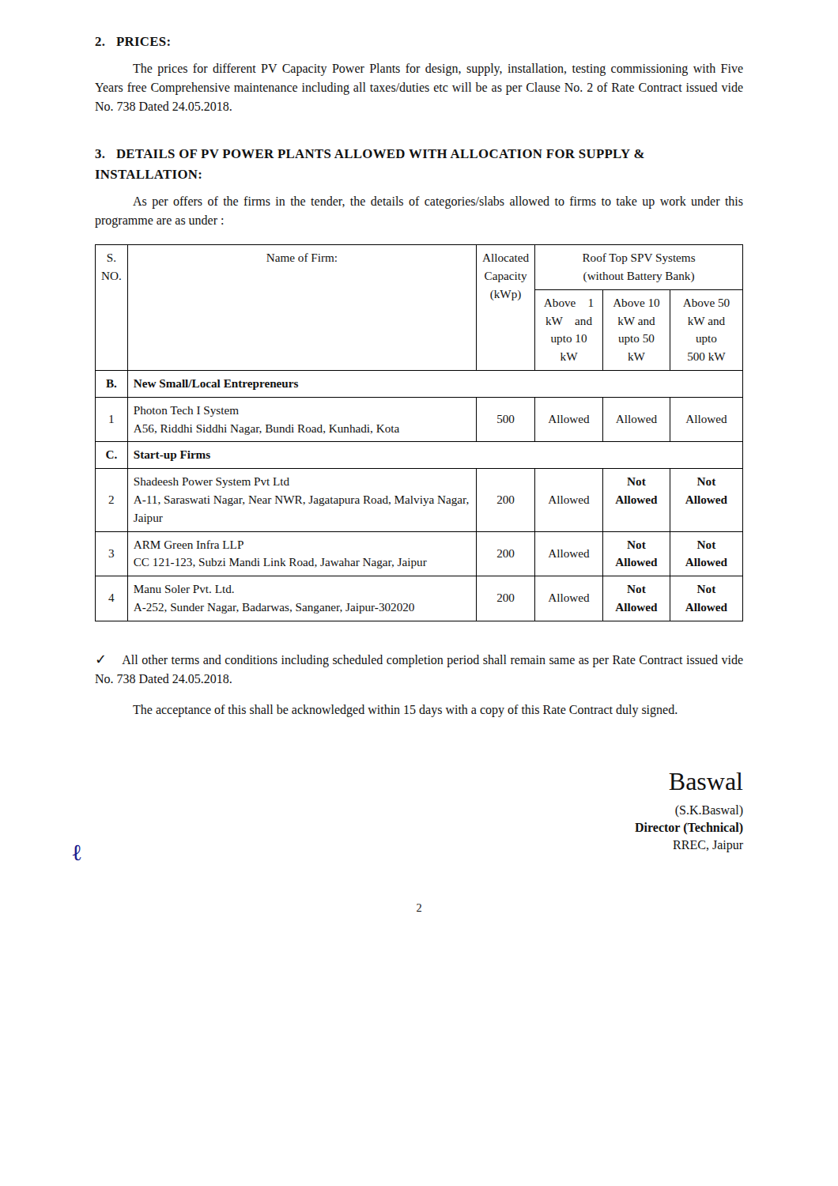2. PRICES:
The prices for different PV Capacity Power Plants for design, supply, installation, testing commissioning with Five Years free Comprehensive maintenance including all taxes/duties etc will be as per Clause No. 2 of Rate Contract issued vide No. 738 Dated 24.05.2018.
3. DETAILS OF PV POWER PLANTS ALLOWED WITH ALLOCATION FOR SUPPLY & INSTALLATION:
As per offers of the firms in the tender, the details of categories/slabs allowed to firms to take up work under this programme are as under :
| S. NO. | Name of Firm: | Allocated Capacity (kWp) | Roof Top SPV Systems (without Battery Bank) |
| --- | --- | --- | --- |
| Above 1 kW and upto 10 kW | Above 10 kW and upto 50 kW | Above 50 kW and upto 500 kW |
| B. | New Small/Local Entrepreneurs |
| 1 | Photon Tech I System A56, Riddhi Siddhi Nagar, Bundi Road, Kunhadi, Kota | 500 | Allowed | Allowed | Allowed |
| C. | Start-up Firms |
| 2 | Shadeesh Power System Pvt Ltd A-11, Saraswati Nagar, Near NWR, Jagatapura Road, Malviya Nagar, Jaipur | 200 | Allowed | Not Allowed | Not Allowed |
| 3 | ARM Green Infra LLP CC 121-123, Subzi Mandi Link Road, Jawahar Nagar, Jaipur | 200 | Allowed | Not Allowed | Not Allowed |
| 4 | Manu Soler Pvt. Ltd. A-252, Sunder Nagar, Badarwas, Sanganer, Jaipur-302020 | 200 | Allowed | Not Allowed | Not Allowed |
✓ All other terms and conditions including scheduled completion period shall remain same as per Rate Contract issued vide No. 738 Dated 24.05.2018.
The acceptance of this shall be acknowledged within 15 days with a copy of this Rate Contract duly signed.
Baswal (S.K.Baswal) Director (Technical) RREC, Jaipur
ℓ
2